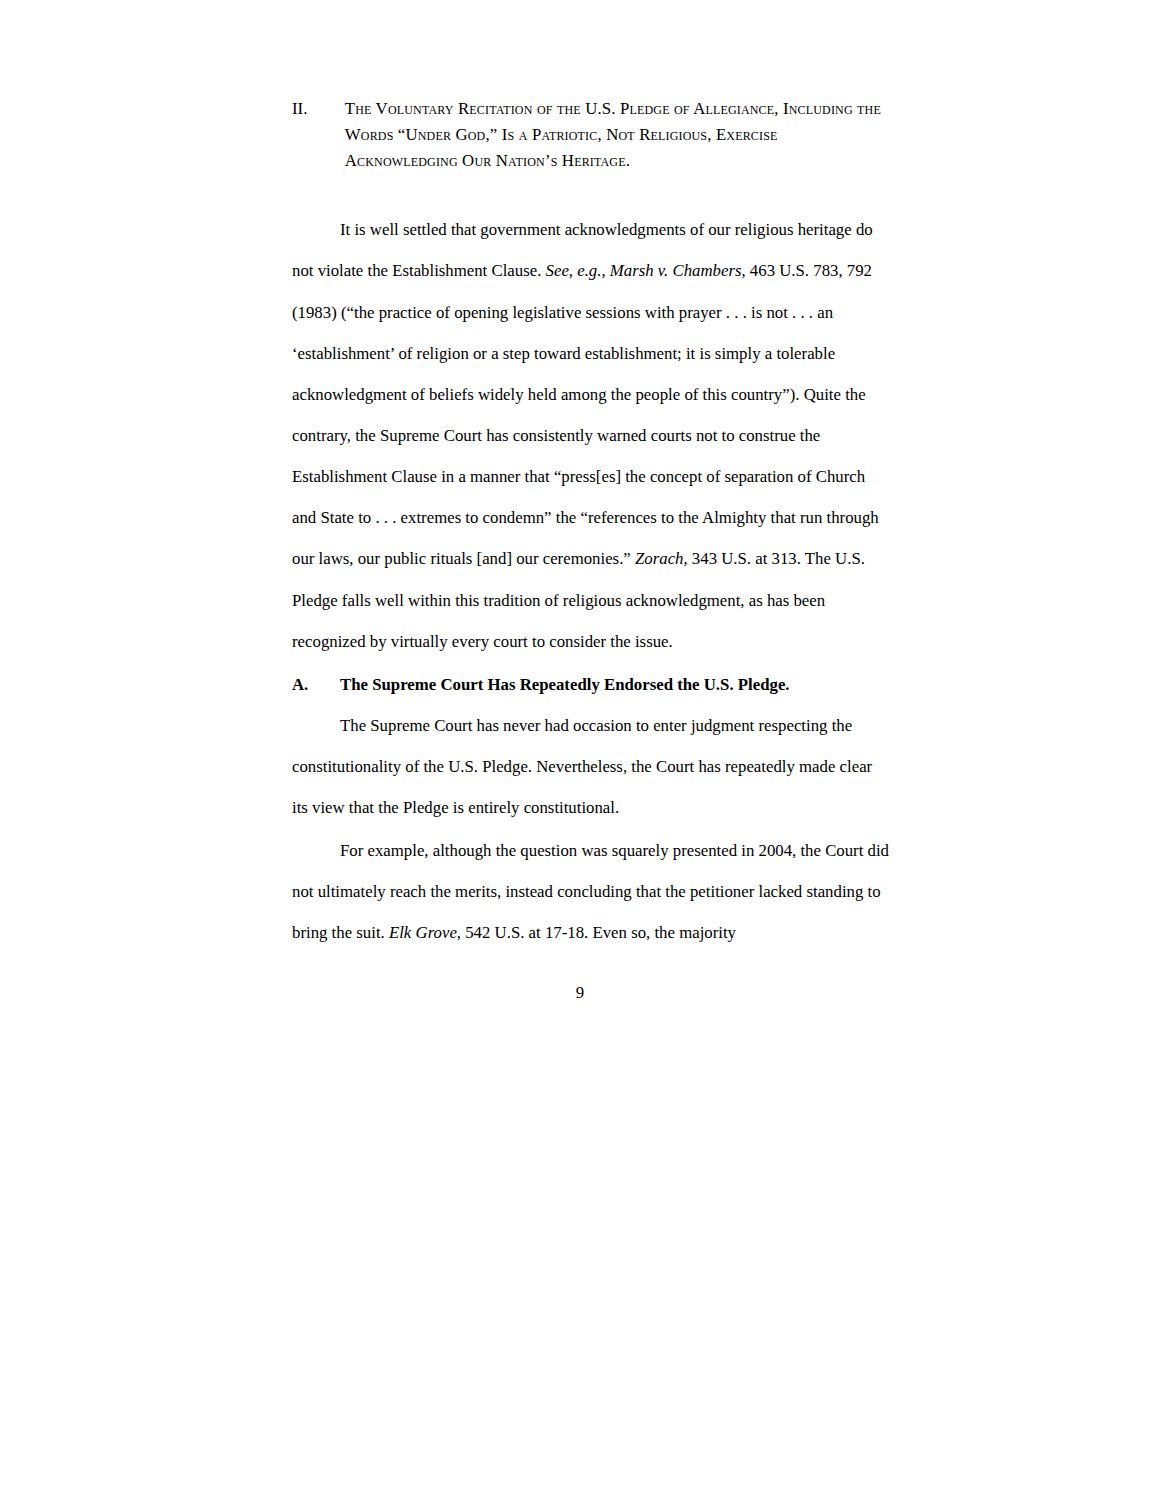II.
The Voluntary Recitation of the U.S. Pledge of Allegiance, Including the Words “Under God,” Is a Patriotic, Not Religious, Exercise Acknowledging Our Nation’s Heritage.
It is well settled that government acknowledgments of our religious heritage do not violate the Establishment Clause. See, e.g., Marsh v. Chambers, 463 U.S. 783, 792 (1983) (“the practice of opening legislative sessions with prayer . . . is not . . . an ‘establishment’ of religion or a step toward establishment; it is simply a tolerable acknowledgment of beliefs widely held among the people of this country”). Quite the contrary, the Supreme Court has consistently warned courts not to construe the Establishment Clause in a manner that “press[es] the concept of separation of Church and State to . . . extremes to condemn” the “references to the Almighty that run through our laws, our public rituals [and] our ceremonies.” Zorach, 343 U.S. at 313. The U.S. Pledge falls well within this tradition of religious acknowledgment, as has been recognized by virtually every court to consider the issue.
A.
The Supreme Court Has Repeatedly Endorsed the U.S. Pledge.
The Supreme Court has never had occasion to enter judgment respecting the constitutionality of the U.S. Pledge. Nevertheless, the Court has repeatedly made clear its view that the Pledge is entirely constitutional.
For example, although the question was squarely presented in 2004, the Court did not ultimately reach the merits, instead concluding that the petitioner lacked standing to bring the suit. Elk Grove, 542 U.S. at 17-18. Even so, the majority
9